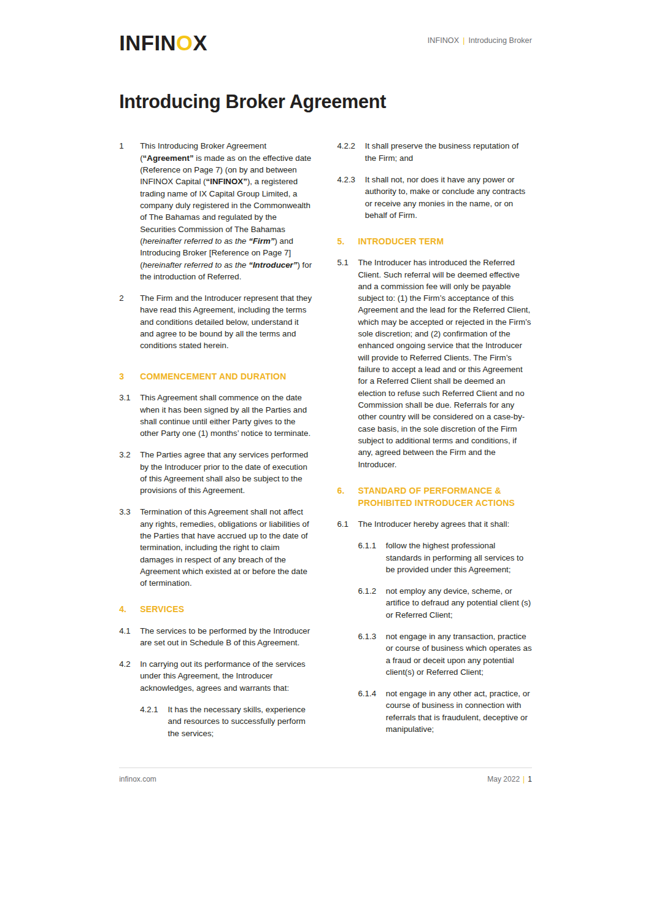INFINOX
INFINOX|Introducing Broker
Introducing Broker Agreement
1
This Introducing Broker Agreement (“Agreement” is made as on the effective date (Reference on Page 7) (on by and between INFINOX Capital (“INFINOX”), a registered trading name of IX Capital Group Limited, a company duly registered in the Commonwealth of The Bahamas and regulated by the Securities Commission of The Bahamas (hereinafter referred to as the “Firm”) and Introducing Broker [Reference on Page 7] (hereinafter referred to as the “Introducer”) for the introduction of Referred.
2
The Firm and the Introducer represent that they have read this Agreement, including the terms and conditions detailed below, understand it and agree to be bound by all the terms and conditions stated herein.
3
Commencement and Duration
3.1
This Agreement shall commence on the date when it has been signed by all the Parties and shall continue until either Party gives to the other Party one (1) months’ notice to terminate.
3.2
The Parties agree that any services performed by the Introducer prior to the date of execution of this Agreement shall also be subject to the provisions of this Agreement.
3.3
Termination of this Agreement shall not affect any rights, remedies, obligations or liabilities of the Parties that have accrued up to the date of termination, including the right to claim damages in respect of any breach of the Agreement which existed at or before the date of termination.
4.
Services
4.1
The services to be performed by the Introducer are set out in Schedule B of this Agreement.
4.2
In carrying out its performance of the services under this Agreement, the Introducer acknowledges, agrees and warrants that:
4.2.1
It has the necessary skills, experience and resources to successfully perform the services;
4.2.2
It shall preserve the business reputation of the Firm; and
4.2.3
It shall not, nor does it have any power or authority to, make or conclude any contracts or receive any monies in the name, or on behalf of Firm.
5.
Introducer Term
5.1
The Introducer has introduced the Referred Client. Such referral will be deemed effective and a commission fee will only be payable subject to: (1) the Firm’s acceptance of this Agreement and the lead for the Referred Client, which may be accepted or rejected in the Firm’s sole discretion; and (2) confirmation of the enhanced ongoing service that the Introducer will provide to Referred Clients. The Firm’s failure to accept a lead and or this Agreement for a Referred Client shall be deemed an election to refuse such Referred Client and no Commission shall be due. Referrals for any other country will be considered on a case-by-case basis, in the sole discretion of the Firm subject to additional terms and conditions, if any, agreed between the Firm and the Introducer.
6.
Standard of Performance & Prohibited Introducer Actions
6.1
The Introducer hereby agrees that it shall:
6.1.1
follow the highest professional standards in performing all services to be provided under this Agreement;
6.1.2
not employ any device, scheme, or artifice to defraud any potential client (s) or Referred Client;
6.1.3
not engage in any transaction, practice or course of business which operates as a fraud or deceit upon any potential client(s) or Referred Client;
6.1.4
not engage in any other act, practice, or course of business in connection with referrals that is fraudulent, deceptive or manipulative;
infinox.com
May 2022|1